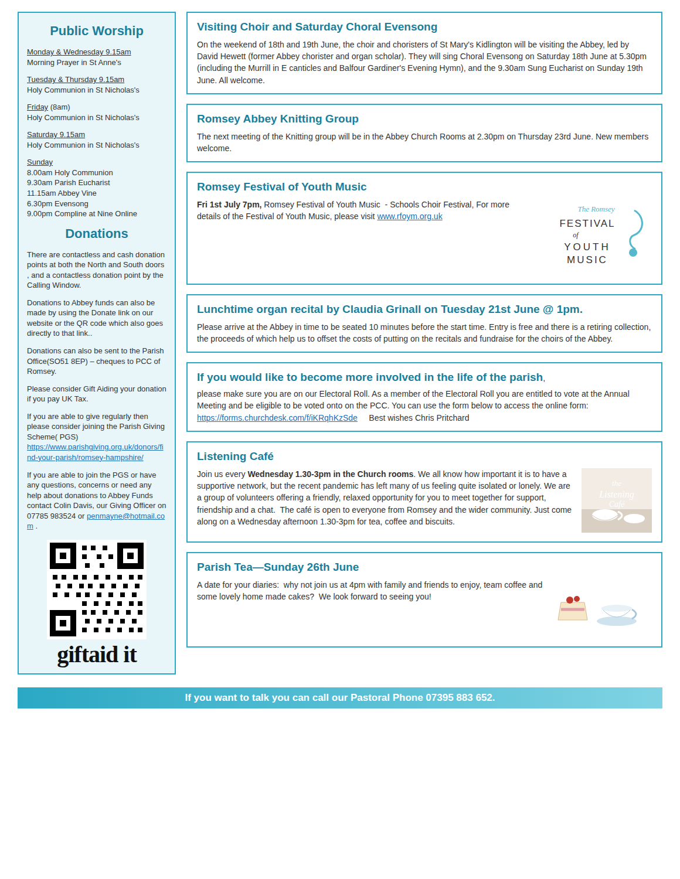Public Worship
Monday & Wednesday 9.15am
Morning Prayer in St Anne's
Tuesday & Thursday 9.15am
Holy Communion in St Nicholas's
Friday (8am)
Holy Communion in St Nicholas's
Saturday 9.15am
Holy Communion in St Nicholas's
Sunday
8.00am Holy Communion
9.30am Parish Eucharist
11.15am Abbey Vine
6.30pm Evensong
9.00pm Compline at Nine Online
Donations
There are contactless and cash donation points at both the North and South doors , and a contactless donation point by the Calling Window.
Donations to Abbey funds can also be made by using the Donate link on our website or the QR code which also goes directly to that link..
Donations can also be sent to the Parish Office(SO51 8EP) – cheques to PCC of Romsey.
Please consider Gift Aiding your donation if you pay UK Tax.
If you are able to give regularly then please consider joining the Parish Giving Scheme( PGS)
https://www.parishgiving.org.uk/donors/find-your-parish/romsey-hampshire/
If you are able to join the PGS or have any questions, concerns or need any help about donations to Abbey Funds contact Colin Davis, our Giving Officer on 07785 983524 or penmayne@hotmail.com .
giftaid it
Visiting Choir and Saturday Choral Evensong
On the weekend of 18th and 19th June, the choir and choristers of St Mary's Kidlington will be visiting the Abbey, led by David Hewett (former Abbey chorister and organ scholar). They will sing Choral Evensong on Saturday 18th June at 5.30pm (including the Murrill in E canticles and Balfour Gardiner's Evening Hymn), and the 9.30am Sung Eucharist on Sunday 19th June. All welcome.
Romsey Abbey Knitting Group
The next meeting of the Knitting group will be in the Abbey Church Rooms at 2.30pm on Thursday 23rd June. New members welcome.
Romsey Festival of Youth Music
Fri 1st July 7pm, Romsey Festival of Youth Music - Schools Choir Festival, For more details of the Festival of Youth Music, please visit www.rfoym.org.uk
Lunchtime organ recital by Claudia Grinall on Tuesday 21st June @ 1pm.
Please arrive at the Abbey in time to be seated 10 minutes before the start time. Entry is free and there is a retiring collection, the proceeds of which help us to offset the costs of putting on the recitals and fundraise for the choirs of the Abbey.
If you would like to become more involved in the life of the parish
,
please make sure you are on our Electoral Roll. As a member of the Electoral Roll you are entitled to vote at the Annual Meeting and be eligible to be voted onto on the PCC. You can use the form below to access the online form:
https://forms.churchdesk.com/f/iKRqhKzSde Best wishes Chris Pritchard
Listening Café
Join us every Wednesday 1.30-3pm in the Church rooms. We all know how important it is to have a supportive network, but the recent pandemic has left many of us feeling quite isolated or lonely. We are a group of volunteers offering a friendly, relaxed opportunity for you to meet together for support, friendship and a chat. The café is open to everyone from Romsey and the wider community. Just come along on a Wednesday afternoon 1.30-3pm for tea, coffee and biscuits.
Parish Tea—Sunday 26th June
A date for your diaries: why not join us at 4pm with family and friends to enjoy, team coffee and some lovely home made cakes? We look forward to seeing you!
If you want to talk you can call our Pastoral Phone 07395 883 652.